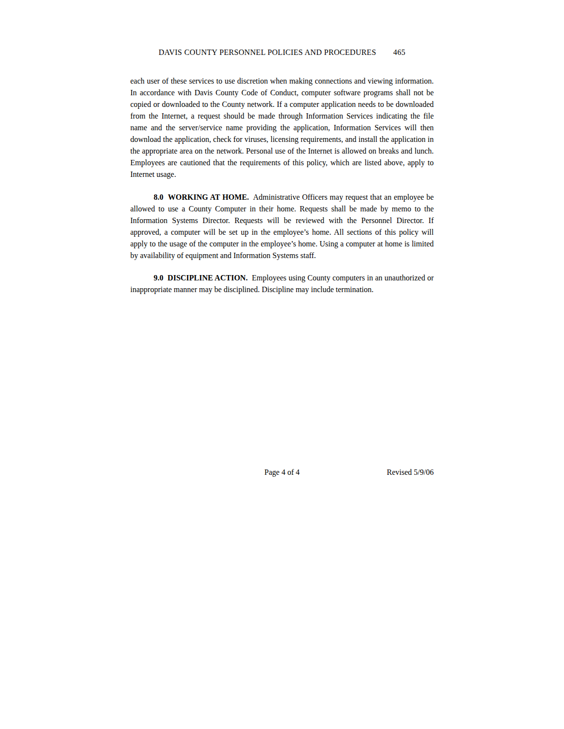DAVIS COUNTY PERSONNEL POLICIES AND PROCEDURES 465
each user of these services to use discretion when making connections and viewing information. In accordance with Davis County Code of Conduct, computer software programs shall not be copied or downloaded to the County network. If a computer application needs to be downloaded from the Internet, a request should be made through Information Services indicating the file name and the server/service name providing the application, Information Services will then download the application, check for viruses, licensing requirements, and install the application in the appropriate area on the network. Personal use of the Internet is allowed on breaks and lunch. Employees are cautioned that the requirements of this policy, which are listed above, apply to Internet usage.
8.0 WORKING AT HOME. Administrative Officers may request that an employee be allowed to use a County Computer in their home. Requests shall be made by memo to the Information Systems Director. Requests will be reviewed with the Personnel Director. If approved, a computer will be set up in the employee’s home. All sections of this policy will apply to the usage of the computer in the employee’s home. Using a computer at home is limited by availability of equipment and Information Systems staff.
9.0 DISCIPLINE ACTION. Employees using County computers in an unauthorized or inappropriate manner may be disciplined. Discipline may include termination.
Page 4 of 4 Revised 5/9/06